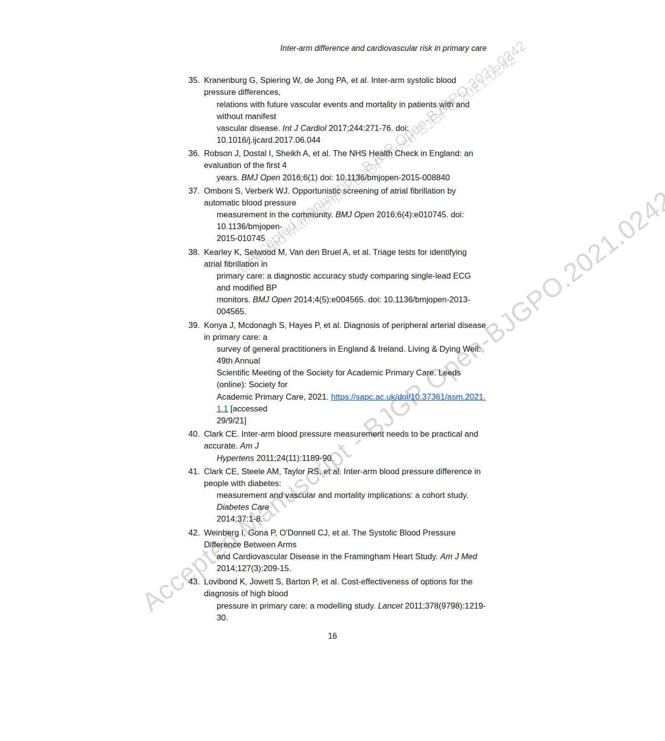Inter-arm difference and cardiovascular risk in primary care
Accepted Manuscript - BJGP Open-BJGPO.2021.0242
Accepted Manuscript - BJGP Open-BJGPO.2021.0242
Accepted Manuscript - BJGP Open-BJGPO.2021.0242
35. Kranenburg G, Spiering W, de Jong PA, et al. Inter-arm systolic blood pressure differences, relations with future vascular events and mortality in patients with and without manifest vascular disease. Int J Cardiol 2017;244:271-76. doi: 10.1016/j.ijcard.2017.06.044
36. Robson J, Dostal I, Sheikh A, et al. The NHS Health Check in England: an evaluation of the first 4 years. BMJ Open 2016;6(1) doi: 10.1136/bmjopen-2015-008840
37. Omboni S, Verberk WJ. Opportunistic screening of atrial fibrillation by automatic blood pressure measurement in the community. BMJ Open 2016;6(4):e010745. doi: 10.1136/bmjopen- 2015-010745
38. Kearley K, Selwood M, Van den Bruel A, et al. Triage tests for identifying atrial fibrillation in primary care: a diagnostic accuracy study comparing single-lead ECG and modified BP monitors. BMJ Open 2014;4(5):e004565. doi: 10.1136/bmjopen-2013-004565.
39. Konya J, Mcdonagh S, Hayes P, et al. Diagnosis of peripheral arterial disease in primary care: a survey of general practitioners in England & Ireland. Living & Dying Well: 49th Annual Scientific Meeting of the Society for Academic Primary Care. Leeds (online): Society for Academic Primary Care, 2021. https://sapc.ac.uk/doi/10.37361/asm.2021.1.1 [accessed 29/9/21]
40. Clark CE. Inter-arm blood pressure measurement needs to be practical and accurate. Am J Hypertens 2011;24(11):1189-90.
41. Clark CE, Steele AM, Taylor RS, et al. Inter-arm blood pressure difference in people with diabetes: measurement and vascular and mortality implications: a cohort study. Diabetes Care 2014;37:1-8.
42. Weinberg I, Gona P, O'Donnell CJ, et al. The Systolic Blood Pressure Difference Between Arms and Cardiovascular Disease in the Framingham Heart Study. Am J Med 2014;127(3):209-15.
43. Lovibond K, Jowett S, Barton P, et al. Cost-effectiveness of options for the diagnosis of high blood pressure in primary care: a modelling study. Lancet 2011;378(9798):1219-30.
16